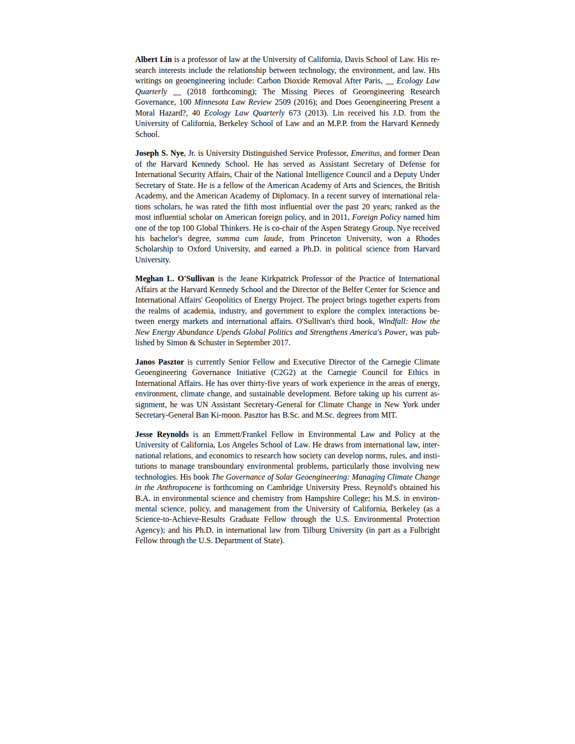Albert Lin is a professor of law at the University of California, Davis School of Law. His research interests include the relationship between technology, the environment, and law. His writings on geoengineering include: Carbon Dioxide Removal After Paris, __ Ecology Law Quarterly __ (2018 forthcoming); The Missing Pieces of Geoengineering Research Governance, 100 Minnesota Law Review 2509 (2016); and Does Geoengineering Present a Moral Hazard?, 40 Ecology Law Quarterly 673 (2013). Lin received his J.D. from the University of California, Berkeley School of Law and an M.P.P. from the Harvard Kennedy School.
Joseph S. Nye, Jr. is University Distinguished Service Professor, Emeritus, and former Dean of the Harvard Kennedy School. He has served as Assistant Secretary of Defense for International Security Affairs, Chair of the National Intelligence Council and a Deputy Under Secretary of State. He is a fellow of the American Academy of Arts and Sciences, the British Academy, and the American Academy of Diplomacy. In a recent survey of international relations scholars, he was rated the fifth most influential over the past 20 years; ranked as the most influential scholar on American foreign policy, and in 2011, Foreign Policy named him one of the top 100 Global Thinkers. He is co-chair of the Aspen Strategy Group. Nye received his bachelor's degree, summa cum laude, from Princeton University, won a Rhodes Scholarship to Oxford University, and earned a Ph.D. in political science from Harvard University.
Meghan L. O'Sullivan is the Jeane Kirkpatrick Professor of the Practice of International Affairs at the Harvard Kennedy School and the Director of the Belfer Center for Science and International Affairs' Geopolitics of Energy Project. The project brings together experts from the realms of academia, industry, and government to explore the complex interactions between energy markets and international affairs. O'Sullivan's third book, Windfall: How the New Energy Abundance Upends Global Politics and Strengthens America's Power, was published by Simon & Schuster in September 2017.
Janos Pasztor is currently Senior Fellow and Executive Director of the Carnegie Climate Geoengineering Governance Initiative (C2G2) at the Carnegie Council for Ethics in International Affairs. He has over thirty-five years of work experience in the areas of energy, environment, climate change, and sustainable development. Before taking up his current assignment, he was UN Assistant Secretary-General for Climate Change in New York under Secretary-General Ban Ki-moon. Pasztor has B.Sc. and M.Sc. degrees from MIT.
Jesse Reynolds is an Emmett/Frankel Fellow in Environmental Law and Policy at the University of California, Los Angeles School of Law. He draws from international law, international relations, and economics to research how society can develop norms, rules, and institutions to manage transboundary environmental problems, particularly those involving new technologies. His book The Governance of Solar Geoengineering: Managing Climate Change in the Anthropocene is forthcoming on Cambridge University Press. Reynold's obtained his B.A. in environmental science and chemistry from Hampshire College; his M.S. in environmental science, policy, and management from the University of California, Berkeley (as a Science-to-Achieve-Results Graduate Fellow through the U.S. Environmental Protection Agency); and his Ph.D. in international law from Tilburg University (in part as a Fulbright Fellow through the U.S. Department of State).